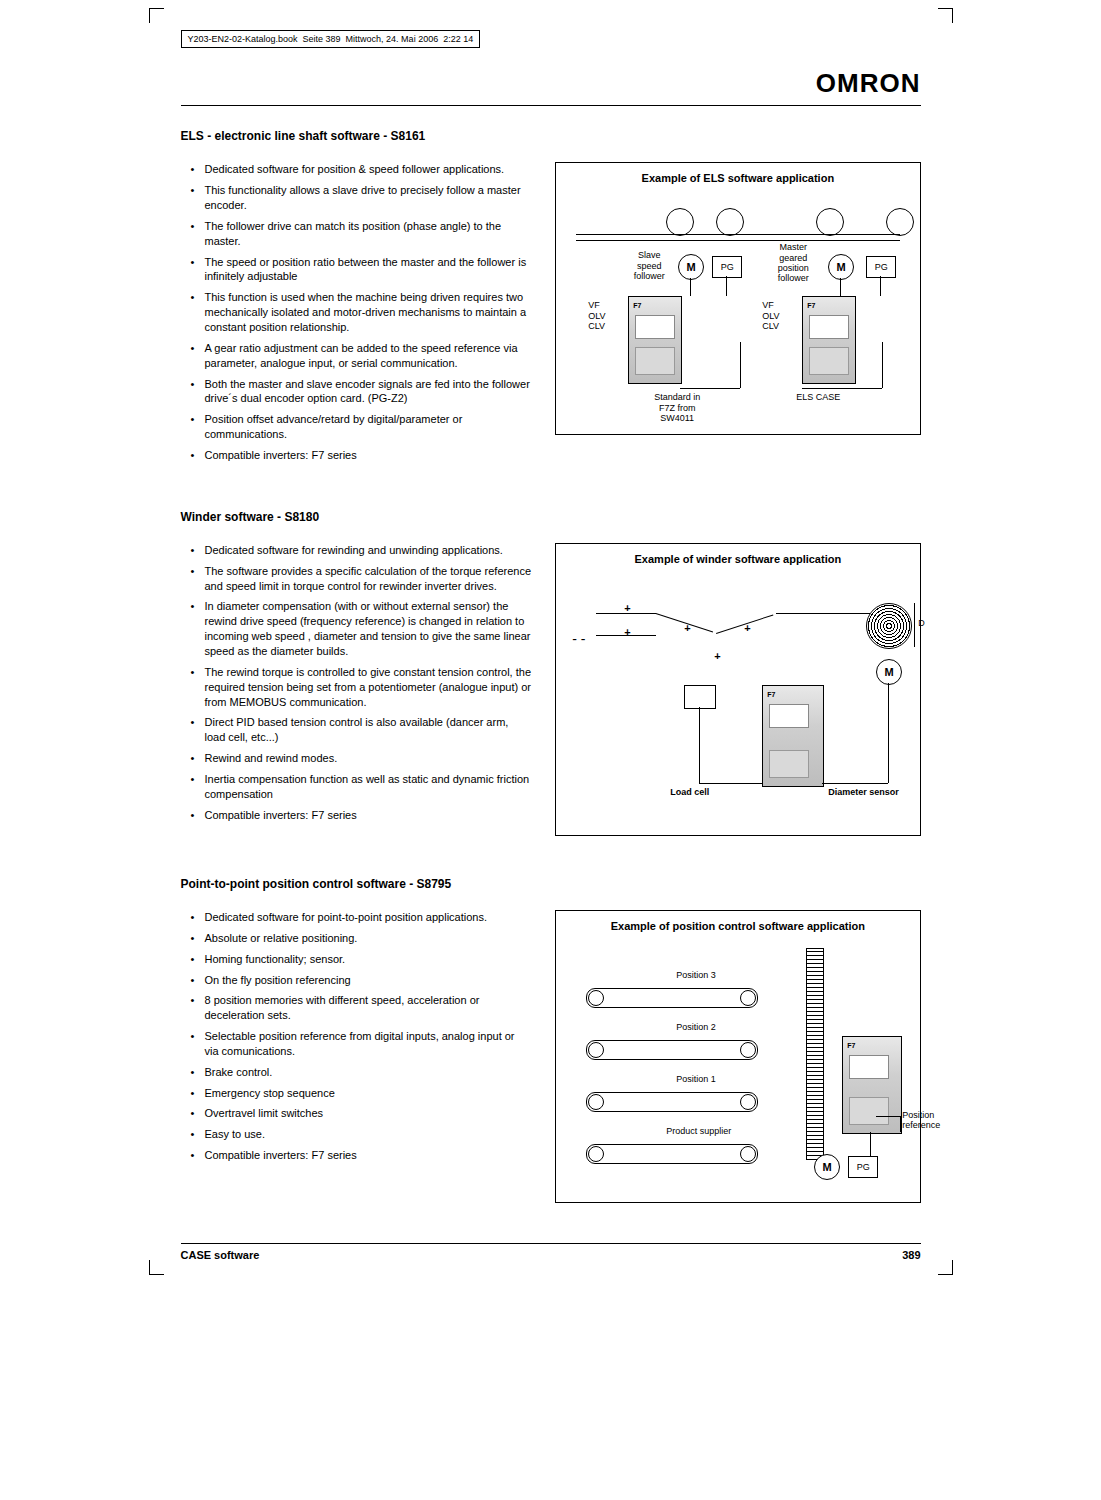Y203-EN2-02-Katalog.book Seite 389 Mittwoch, 24. Mai 2006 2:22 14
OMRON
ELS - electronic line shaft software - S8161
Dedicated software for position & speed follower applications.
This functionality allows a slave drive to precisely follow a master encoder.
The follower drive can match its position (phase angle) to the master.
The speed or position ratio between the master and the follower is infinitely adjustable
This function is used when the machine being driven requires two mechanically isolated and motor-driven mechanisms to maintain a constant position relationship.
A gear ratio adjustment can be added to the speed reference via parameter, analogue input, or serial communication.
Both the master and slave encoder signals are fed into the follower drive´s dual encoder option card. (PG-Z2)
Position offset advance/retard by digital/parameter or communications.
Compatible inverters: F7 series
Example of ELS software application
M
PG
M
PG
Slave
speed
follower
Master
geared
position
follower
VF
OLV
CLV
VF
OLV
CLV
Standard in
F7Z from
SW4011
ELS CASE
Winder software - S8180
Dedicated software for rewinding and unwinding applications.
The software provides a specific calculation of the torque reference and speed limit in torque control for rewinder inverter drives.
In diameter compensation (with or without external sensor) the rewind drive speed (frequency reference) is changed in relation to incoming web speed , diameter and tension to give the same linear speed as the diameter builds.
The rewind torque is controlled to give constant tension control, the required tension being set from a potentiometer (analogue input) or from MEMOBUS communication.
Direct PID based tension control is also available (dancer arm, load cell, etc...)
Rewind and rewind modes.
Inertia compensation function as well as static and dynamic friction compensation
Compatible inverters: F7 series
Example of winder software application
- -
+
+
+
+
+
D
M
Load cell
Diameter sensor
Point-to-point position control software - S8795
Dedicated software for point-to-point position applications.
Absolute or relative positioning.
Homing functionality; sensor.
On the fly position referencing
8 position memories with different speed, acceleration or deceleration sets.
Selectable position reference from digital inputs, analog input or via comunications.
Brake control.
Emergency stop sequence
Overtravel limit switches
Easy to use.
Compatible inverters: F7 series
Example of position control software application
Position 3
Position 2
Position 1
Product supplier
M
PG
Position
reference
CASE software 389